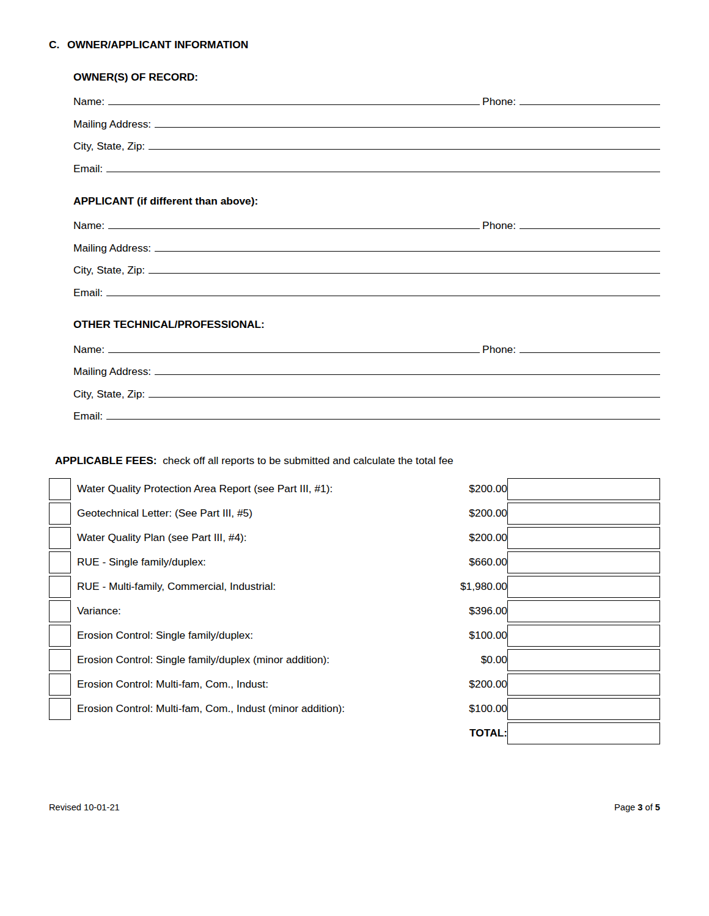C. OWNER/APPLICANT INFORMATION
OWNER(S) OF RECORD:
Name: Phone:
Mailing Address:
City, State, Zip:
Email:
APPLICANT (if different than above):
Name: Phone:
Mailing Address:
City, State, Zip:
Email:
OTHER TECHNICAL/PROFESSIONAL:
Name: Phone:
Mailing Address:
City, State, Zip:
Email:
APPLICABLE FEES: check off all reports to be submitted and calculate the total fee
| | Water Quality Protection Area Report (see Part III, #1): | $200.00 | |
| | Geotechnical Letter: (See Part III, #5) | $200.00 | |
| | Water Quality Plan (see Part III, #4): | $200.00 | |
| | RUE - Single family/duplex: | $660.00 | |
| | RUE - Multi-family, Commercial, Industrial: | $1,980.00 | |
| | Variance: | $396.00 | |
| | Erosion Control: Single family/duplex: | $100.00 | |
| | Erosion Control: Single family/duplex (minor addition): | $0.00 | |
| | Erosion Control: Multi-fam, Com., Indust: | $200.00 | |
| | Erosion Control: Multi-fam, Com., Indust (minor addition): | $100.00 | |
| | | TOTAL: | |
Revised 10-01-21 Page 3 of 5